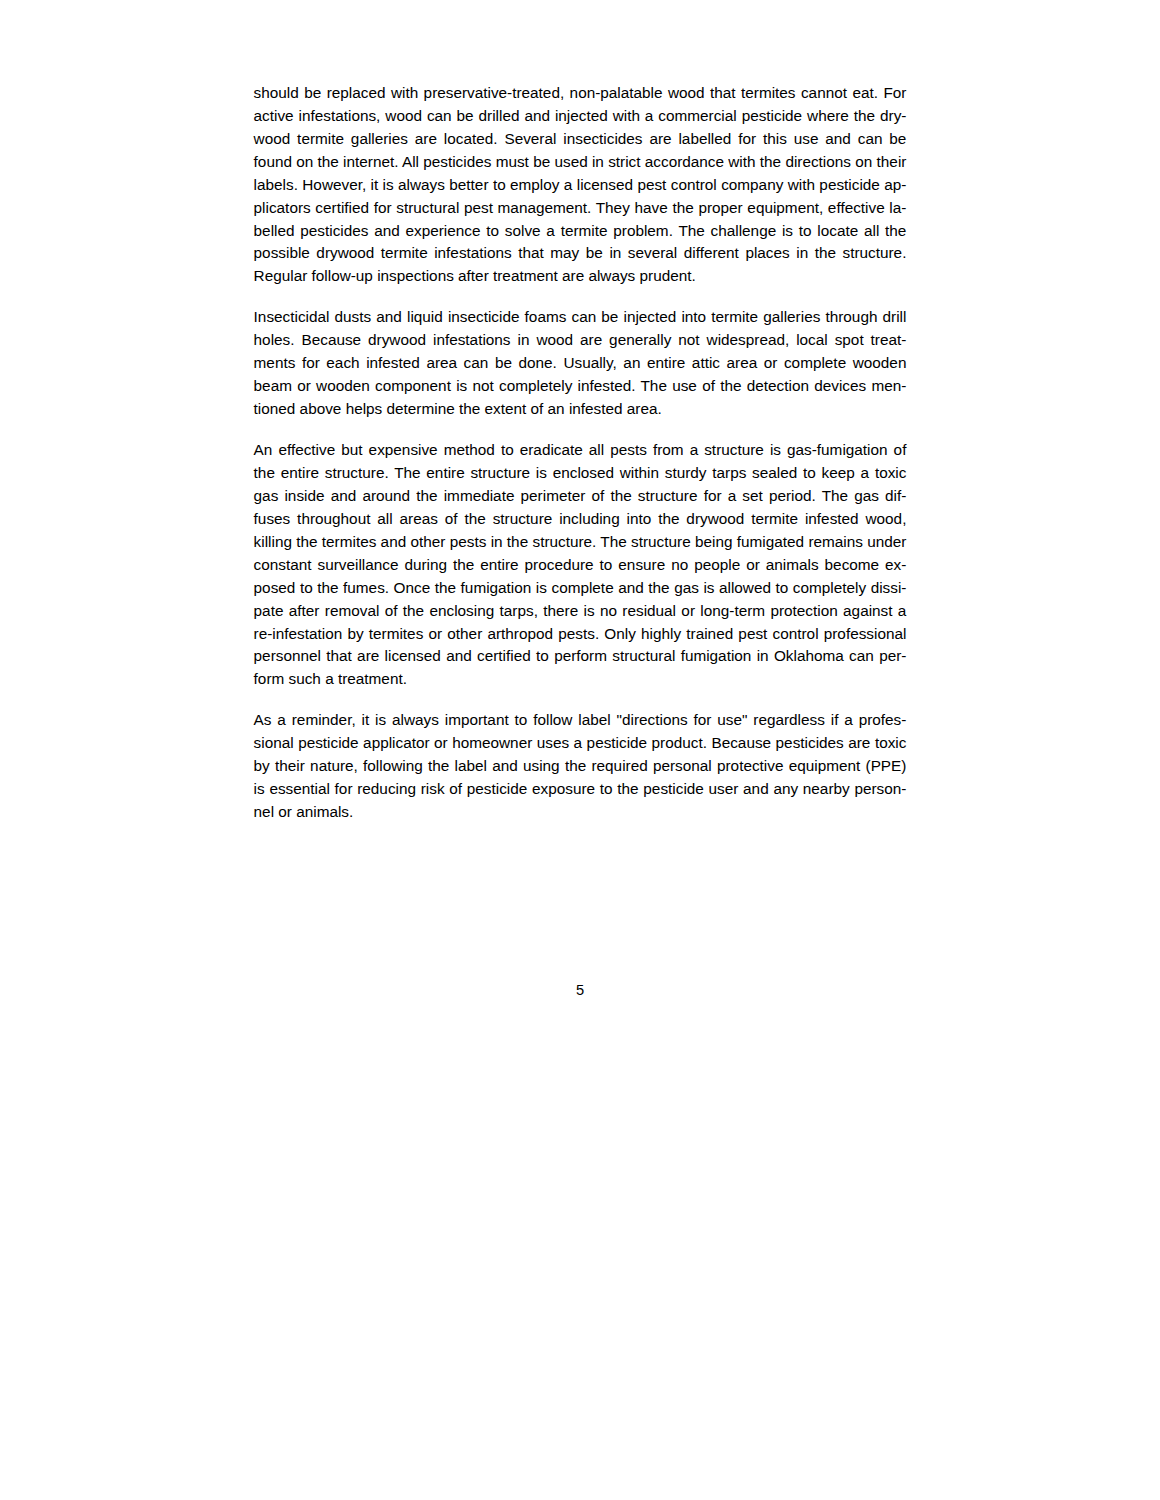should be replaced with preservative-treated, non-palatable wood that termites cannot eat. For active infestations, wood can be drilled and injected with a commercial pesticide where the drywood termite galleries are located. Several insecticides are labelled for this use and can be found on the internet. All pesticides must be used in strict accordance with the directions on their labels. However, it is always better to employ a licensed pest control company with pesticide applicators certified for structural pest management. They have the proper equipment, effective labelled pesticides and experience to solve a termite problem. The challenge is to locate all the possible drywood termite infestations that may be in several different places in the structure. Regular follow-up inspections after treatment are always prudent.
Insecticidal dusts and liquid insecticide foams can be injected into termite galleries through drill holes. Because drywood infestations in wood are generally not widespread, local spot treatments for each infested area can be done. Usually, an entire attic area or complete wooden beam or wooden component is not completely infested. The use of the detection devices mentioned above helps determine the extent of an infested area.
An effective but expensive method to eradicate all pests from a structure is gas-fumigation of the entire structure. The entire structure is enclosed within sturdy tarps sealed to keep a toxic gas inside and around the immediate perimeter of the structure for a set period. The gas diffuses throughout all areas of the structure including into the drywood termite infested wood, killing the termites and other pests in the structure. The structure being fumigated remains under constant surveillance during the entire procedure to ensure no people or animals become exposed to the fumes. Once the fumigation is complete and the gas is allowed to completely dissipate after removal of the enclosing tarps, there is no residual or long-term protection against a re-infestation by termites or other arthropod pests. Only highly trained pest control professional personnel that are licensed and certified to perform structural fumigation in Oklahoma can perform such a treatment.
As a reminder, it is always important to follow label "directions for use" regardless if a professional pesticide applicator or homeowner uses a pesticide product. Because pesticides are toxic by their nature, following the label and using the required personal protective equipment (PPE) is essential for reducing risk of pesticide exposure to the pesticide user and any nearby personnel or animals.
5